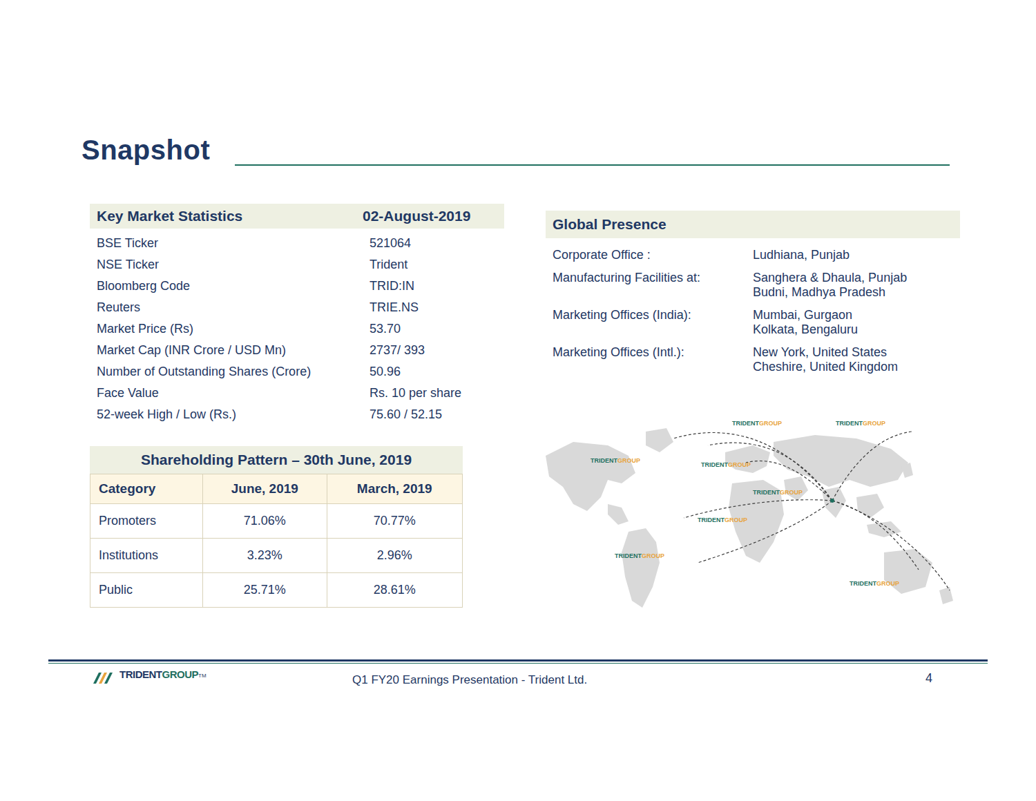Snapshot
Key Market Statistics
02-August-2019
| BSE Ticker | 521064 |
| NSE Ticker | Trident |
| Bloomberg Code | TRID:IN |
| Reuters | TRIE.NS |
| Market Price (Rs) | 53.70 |
| Market Cap (INR Crore / USD Mn) | 2737/ 393 |
| Number of Outstanding Shares (Crore) | 50.96 |
| Face Value | Rs. 10 per share |
| 52-week High / Low (Rs.) | 75.60 / 52.15 |
Shareholding Pattern – 30th June, 2019
| Category | June, 2019 | March, 2019 |
| --- | --- | --- |
| Promoters | 71.06% | 70.77% |
| Institutions | 3.23% | 2.96% |
| Public | 25.71% | 28.61% |
Global Presence
| Corporate Office : | Ludhiana, Punjab |
| Manufacturing Facilities at: | Sanghera & Dhaula, Punjab Budni, Madhya Pradesh |
| Marketing Offices (India): | Mumbai, Gurgaon Kolkata, Bengaluru |
| Marketing Offices (Intl.): | New York, United States Cheshire, United Kingdom |
TRIDENTGROUP
TRIDENTGROUP
TRIDENTGROUP
TRIDENTGROUP
TRIDENTGROUP
TRIDENTGROUP
TRIDENTGROUP
TRIDENTGROUP
TRIDENT GROUP TM
Q1 FY20 Earnings Presentation - Trident Ltd.
4